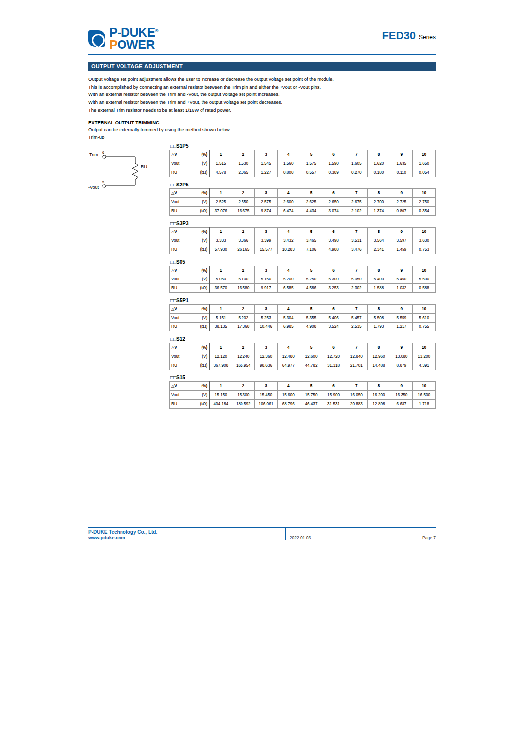P-DUKE®
POWER
FED30 Series
OUTPUT VOLTAGE ADJUSTMENT
Output voltage set point adjustment allows the user to increase or decrease the output voltage set point of the module.
This is accomplished by connecting an external resistor between the Trim pin and either the +Vout or -Vout pins.
With an external resistor between the Trim and -Vout, the output voltage set point increases.
With an external resistor between the Trim and +Vout, the output voltage set point decreases.
The external Trim resistor needs to be at least 1/16W of rated power.
EXTERNAL OUTPUT TRIMMING
Output can be externally trimmed by using the method shown below.
Trim-up
Trim 6 RU -Vout 5
□□S1P5
| △ V | (%) | 1 | 2 | 3 | 4 | 5 | 6 | 7 | 8 | 9 | 10 |
| --- | --- | --- | --- | --- | --- | --- | --- | --- | --- | --- | --- |
| Vout | (V) | 1.515 | 1.530 | 1.545 | 1.560 | 1.575 | 1.590 | 1.605 | 1.620 | 1.635 | 1.650 |
| RU | (kΩ) | 4.578 | 2.065 | 1.227 | 0.808 | 0.557 | 0.389 | 0.270 | 0.180 | 0.110 | 0.054 |
□□S2P5
| △ V | (%) | 1 | 2 | 3 | 4 | 5 | 6 | 7 | 8 | 9 | 10 |
| --- | --- | --- | --- | --- | --- | --- | --- | --- | --- | --- | --- |
| Vout | (V) | 2.525 | 2.550 | 2.575 | 2.600 | 2.625 | 2.650 | 2.675 | 2.700 | 2.725 | 2.750 |
| RU | (kΩ) | 37.076 | 16.675 | 9.874 | 6.474 | 4.434 | 3.074 | 2.102 | 1.374 | 0.807 | 0.354 |
□□S3P3
| △ V | (%) | 1 | 2 | 3 | 4 | 5 | 6 | 7 | 8 | 9 | 10 |
| --- | --- | --- | --- | --- | --- | --- | --- | --- | --- | --- | --- |
| Vout | (V) | 3.333 | 3.366 | 3.399 | 3.432 | 3.465 | 3.498 | 3.531 | 3.564 | 3.597 | 3.630 |
| RU | (kΩ) | 57.930 | 26.165 | 15.577 | 10.283 | 7.106 | 4.988 | 3.476 | 2.341 | 1.459 | 0.753 |
□□S05
| △ V | (%) | 1 | 2 | 3 | 4 | 5 | 6 | 7 | 8 | 9 | 10 |
| --- | --- | --- | --- | --- | --- | --- | --- | --- | --- | --- | --- |
| Vout | (V) | 5.050 | 5.100 | 5.150 | 5.200 | 5.250 | 5.300 | 5.350 | 5.400 | 5.450 | 5.500 |
| RU | (kΩ) | 36.570 | 16.580 | 9.917 | 6.585 | 4.586 | 3.253 | 2.302 | 1.588 | 1.032 | 0.588 |
□□S5P1
| △ V | (%) | 1 | 2 | 3 | 4 | 5 | 6 | 7 | 8 | 9 | 10 |
| --- | --- | --- | --- | --- | --- | --- | --- | --- | --- | --- | --- |
| Vout | (V) | 5.151 | 5.202 | 5.253 | 5.304 | 5.355 | 5.406 | 5.457 | 5.508 | 5.559 | 5.610 |
| RU | (kΩ) | 38.135 | 17.368 | 10.446 | 6.985 | 4.908 | 3.524 | 2.535 | 1.793 | 1.217 | 0.755 |
□□S12
| △ V | (%) | 1 | 2 | 3 | 4 | 5 | 6 | 7 | 8 | 9 | 10 |
| --- | --- | --- | --- | --- | --- | --- | --- | --- | --- | --- | --- |
| Vout | (V) | 12.120 | 12.240 | 12.360 | 12.480 | 12.600 | 12.720 | 12.840 | 12.960 | 13.080 | 13.200 |
| RU | (kΩ) | 367.908 | 165.954 | 98.636 | 64.977 | 44.782 | 31.318 | 21.701 | 14.488 | 8.879 | 4.391 |
□□S15
| △ V | (%) | 1 | 2 | 3 | 4 | 5 | 6 | 7 | 8 | 9 | 10 |
| --- | --- | --- | --- | --- | --- | --- | --- | --- | --- | --- | --- |
| Vout | (V) | 15.150 | 15.300 | 15.450 | 15.600 | 15.750 | 15.900 | 16.050 | 16.200 | 16.350 | 16.500 |
| RU | (kΩ) | 404.184 | 180.592 | 106.061 | 68.796 | 46.437 | 31.531 | 20.883 | 12.898 | 6.687 | 1.718 |
P-DUKE Technology Co., Ltd.
www.pduke.com
2022.01.03 Page 7